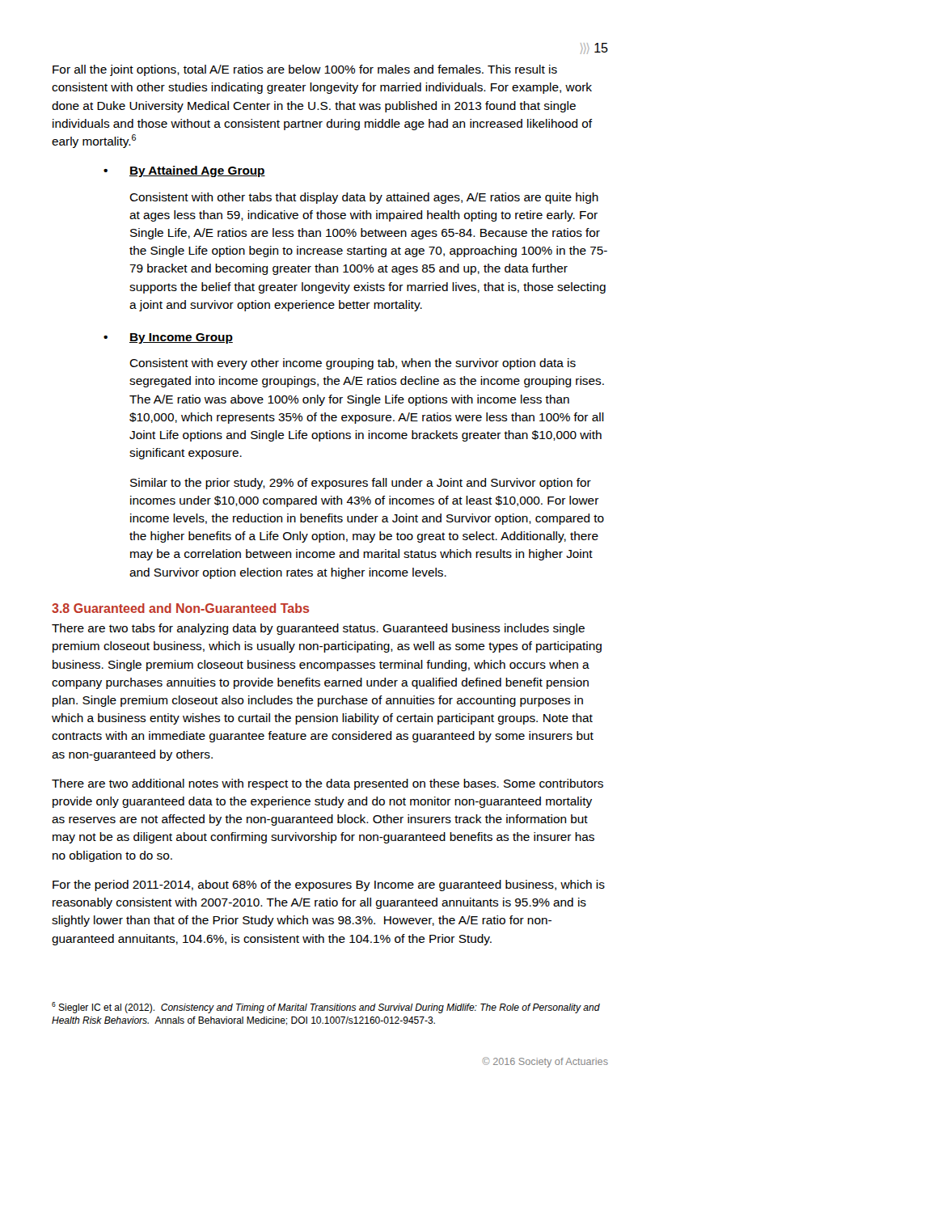⟩⟩⟩15
For all the joint options, total A/E ratios are below 100% for males and females. This result is consistent with other studies indicating greater longevity for married individuals. For example, work done at Duke University Medical Center in the U.S. that was published in 2013 found that single individuals and those without a consistent partner during middle age had an increased likelihood of early mortality.6
By Attained Age Group
Consistent with other tabs that display data by attained ages, A/E ratios are quite high at ages less than 59, indicative of those with impaired health opting to retire early. For Single Life, A/E ratios are less than 100% between ages 65-84. Because the ratios for the Single Life option begin to increase starting at age 70, approaching 100% in the 75-79 bracket and becoming greater than 100% at ages 85 and up, the data further supports the belief that greater longevity exists for married lives, that is, those selecting a joint and survivor option experience better mortality.
By Income Group
Consistent with every other income grouping tab, when the survivor option data is segregated into income groupings, the A/E ratios decline as the income grouping rises. The A/E ratio was above 100% only for Single Life options with income less than $10,000, which represents 35% of the exposure. A/E ratios were less than 100% for all Joint Life options and Single Life options in income brackets greater than $10,000 with significant exposure.
Similar to the prior study, 29% of exposures fall under a Joint and Survivor option for incomes under $10,000 compared with 43% of incomes of at least $10,000. For lower income levels, the reduction in benefits under a Joint and Survivor option, compared to the higher benefits of a Life Only option, may be too great to select. Additionally, there may be a correlation between income and marital status which results in higher Joint and Survivor option election rates at higher income levels.
3.8 Guaranteed and Non-Guaranteed Tabs
There are two tabs for analyzing data by guaranteed status. Guaranteed business includes single premium closeout business, which is usually non-participating, as well as some types of participating business. Single premium closeout business encompasses terminal funding, which occurs when a company purchases annuities to provide benefits earned under a qualified defined benefit pension plan. Single premium closeout also includes the purchase of annuities for accounting purposes in which a business entity wishes to curtail the pension liability of certain participant groups. Note that contracts with an immediate guarantee feature are considered as guaranteed by some insurers but as non-guaranteed by others.
There are two additional notes with respect to the data presented on these bases. Some contributors provide only guaranteed data to the experience study and do not monitor non-guaranteed mortality as reserves are not affected by the non-guaranteed block. Other insurers track the information but may not be as diligent about confirming survivorship for non-guaranteed benefits as the insurer has no obligation to do so.
For the period 2011-2014, about 68% of the exposures By Income are guaranteed business, which is reasonably consistent with 2007-2010. The A/E ratio for all guaranteed annuitants is 95.9% and is slightly lower than that of the Prior Study which was 98.3%. However, the A/E ratio for non-guaranteed annuitants, 104.6%, is consistent with the 104.1% of the Prior Study.
6 Siegler IC et al (2012). Consistency and Timing of Marital Transitions and Survival During Midlife: The Role of Personality and Health Risk Behaviors. Annals of Behavioral Medicine; DOI 10.1007/s12160-012-9457-3.
© 2016 Society of Actuaries